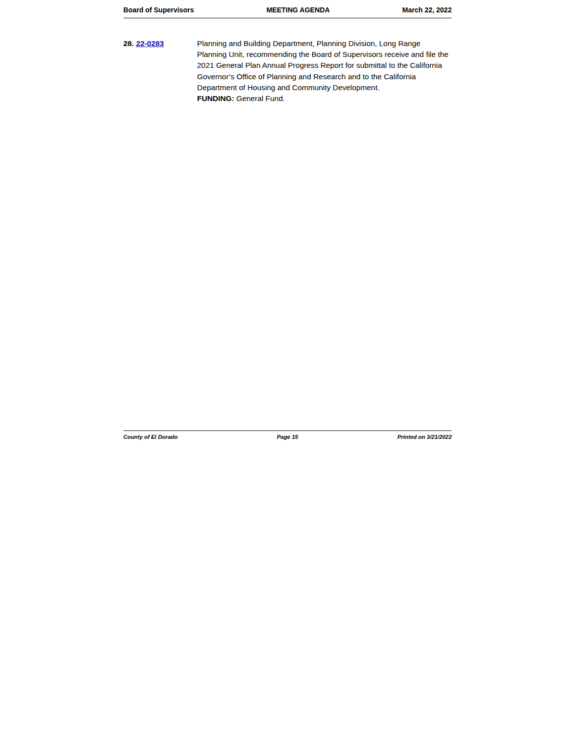Board of Supervisors
MEETING AGENDA
March 22, 2022
28. 22-0283
Planning and Building Department, Planning Division, Long Range Planning Unit, recommending the Board of Supervisors receive and file the 2021 General Plan Annual Progress Report for submittal to the California Governor’s Office of Planning and Research and to the California Department of Housing and Community Development.
FUNDING: General Fund.
County of El Dorado
Page 15
Printed on 3/21/2022